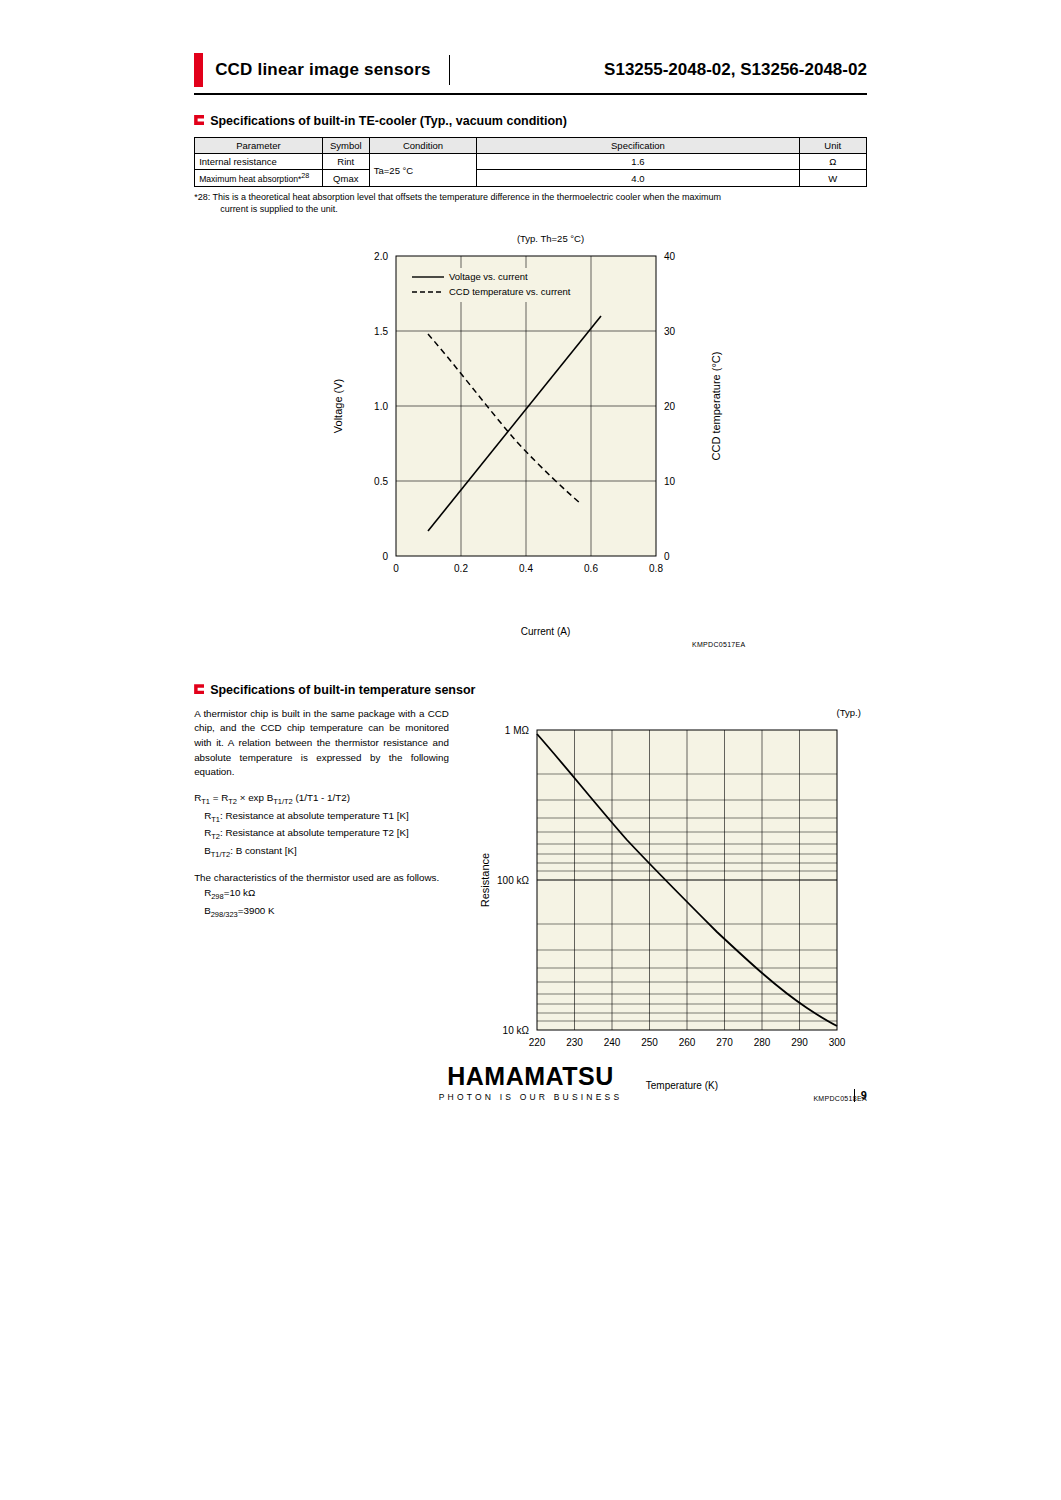CCD linear image sensors
S13255-2048-02, S13256-2048-02
Specifications of built-in TE-cooler (Typ., vacuum condition)
| Parameter | Symbol | Condition | Specification | Unit |
| --- | --- | --- | --- | --- |
| Internal resistance | Rint | Ta=25 °C | 1.6 | Ω |
| Maximum heat absorption* 28 | Qmax | 4.0 | W |
*28: This is a theoretical heat absorption level that offsets the temperature difference in the thermoelectric cooler when the maximum current is supplied to the unit.
(Typ. Th=25 °C)
2.0 1.5 1.0 0.5 0 40 30 20 10 0 0 0.2 0.4 0.6 0.8 Voltage (V) CCD temperature (°C) Voltage vs. current CCD temperature vs. current
Current (A)
KMPDC0517EA
Specifications of built-in temperature sensor
A thermistor chip is built in the same package with a CCD chip, and the CCD chip temperature can be monitored with it. A relation between the thermistor resistance and absolute temperature is expressed by the following equation.
RT1 = RT2 × exp BT1/T2 (1/T1 - 1/T2) RT1: Resistance at absolute temperature T1 [K] RT2: Resistance at absolute temperature T2 [K] BT1/T2: B constant [K]
The characteristics of the thermistor used are as follows. R298=10 kΩ B298/323=3900 K
(Typ.)
1 MΩ 100 kΩ 10 kΩ 220 230 240 250 260 270 280 290 300 Resistance
Temperature (K)
KMPDC0518EA
HAMAMATSU
PHOTON IS OUR BUSINESS
9